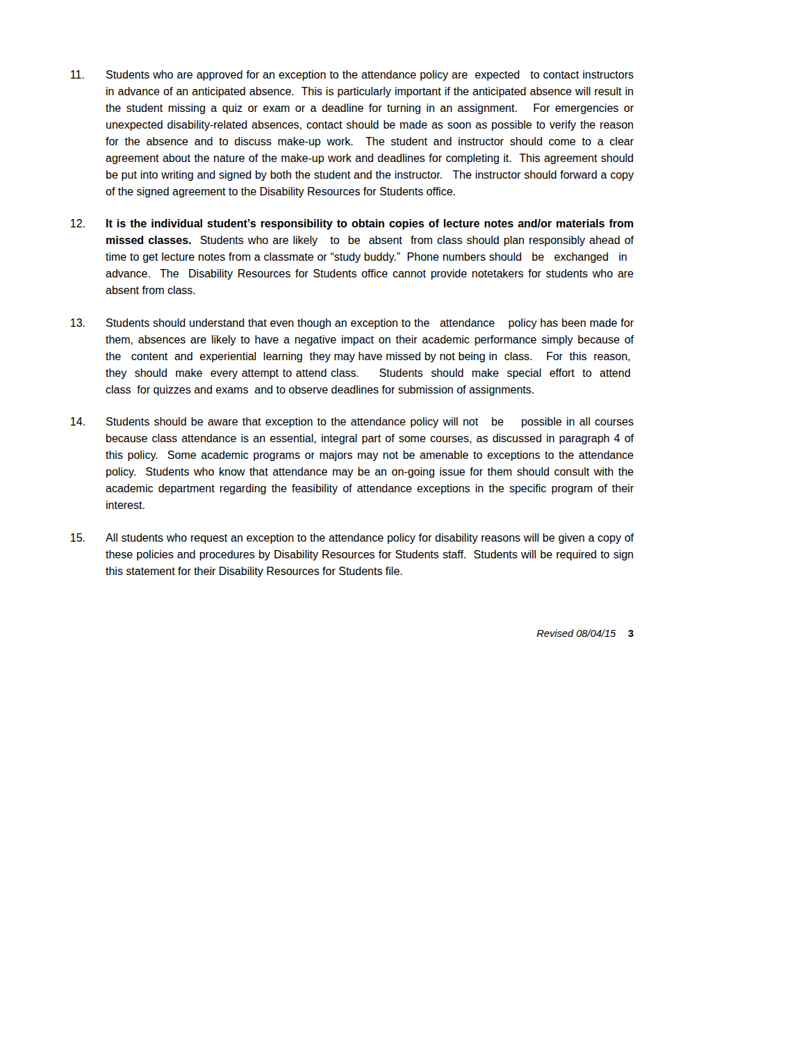11. Students who are approved for an exception to the attendance policy are expected to contact instructors in advance of an anticipated absence. This is particularly important if the anticipated absence will result in the student missing a quiz or exam or a deadline for turning in an assignment. For emergencies or unexpected disability-related absences, contact should be made as soon as possible to verify the reason for the absence and to discuss make-up work. The student and instructor should come to a clear agreement about the nature of the make-up work and deadlines for completing it. This agreement should be put into writing and signed by both the student and the instructor. The instructor should forward a copy of the signed agreement to the Disability Resources for Students office.
12. It is the individual student’s responsibility to obtain copies of lecture notes and/or materials from missed classes. Students who are likely to be absent from class should plan responsibly ahead of time to get lecture notes from a classmate or “study buddy.” Phone numbers should be exchanged in advance. The Disability Resources for Students office cannot provide notetakers for students who are absent from class.
13. Students should understand that even though an exception to the attendance policy has been made for them, absences are likely to have a negative impact on their academic performance simply because of the content and experiential learning they may have missed by not being in class. For this reason, they should make every attempt to attend class. Students should make special effort to attend class for quizzes and exams and to observe deadlines for submission of assignments.
14. Students should be aware that exception to the attendance policy will not be possible in all courses because class attendance is an essential, integral part of some courses, as discussed in paragraph 4 of this policy. Some academic programs or majors may not be amenable to exceptions to the attendance policy. Students who know that attendance may be an on-going issue for them should consult with the academic department regarding the feasibility of attendance exceptions in the specific program of their interest.
15. All students who request an exception to the attendance policy for disability reasons will be given a copy of these policies and procedures by Disability Resources for Students staff. Students will be required to sign this statement for their Disability Resources for Students file.
Revised 08/04/153